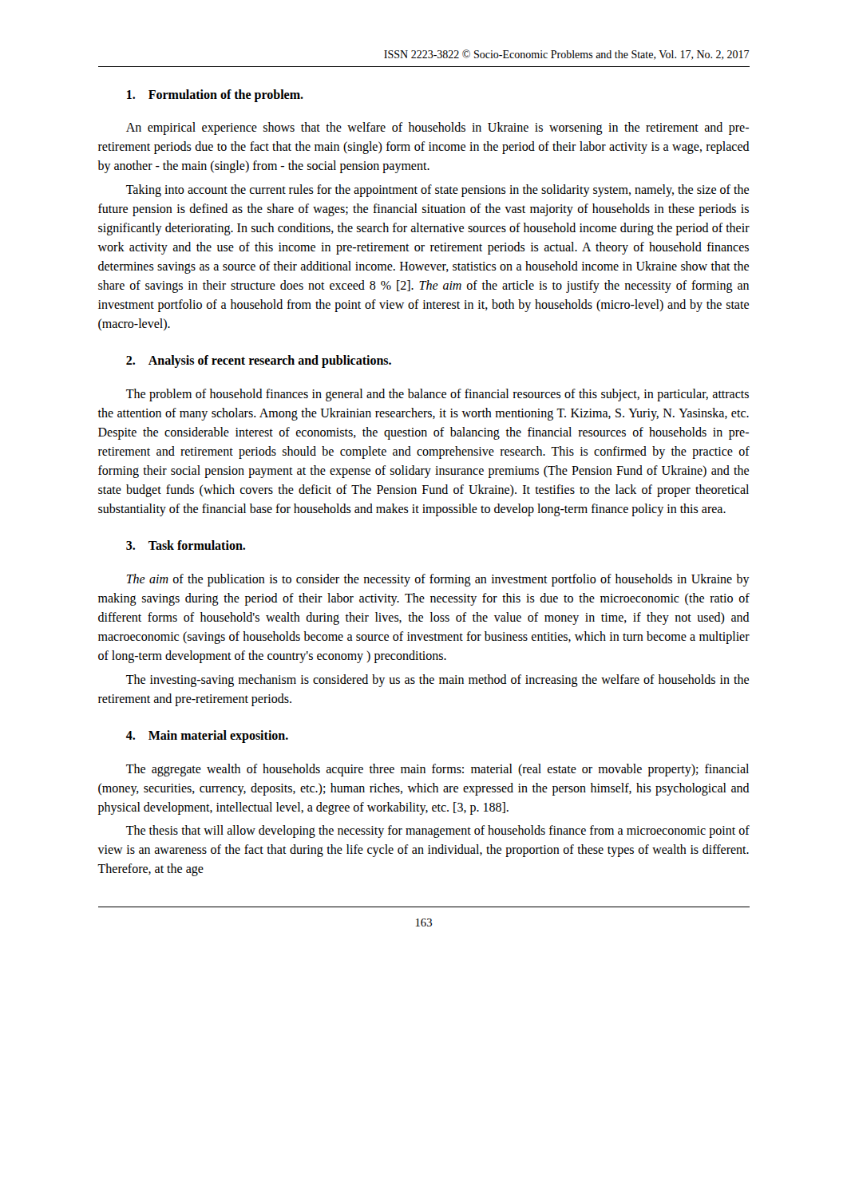ISSN 2223-3822 © Socio-Economic Problems and the State, Vol. 17, No. 2, 2017
1. Formulation of the problem.
An empirical experience shows that the welfare of households in Ukraine is worsening in the retirement and pre-retirement periods due to the fact that the main (single) form of income in the period of their labor activity is a wage, replaced by another - the main (single) from - the social pension payment.
Taking into account the current rules for the appointment of state pensions in the solidarity system, namely, the size of the future pension is defined as the share of wages; the financial situation of the vast majority of households in these periods is significantly deteriorating. In such conditions, the search for alternative sources of household income during the period of their work activity and the use of this income in pre-retirement or retirement periods is actual. A theory of household finances determines savings as a source of their additional income. However, statistics on a household income in Ukraine show that the share of savings in their structure does not exceed 8 % [2]. The aim of the article is to justify the necessity of forming an investment portfolio of a household from the point of view of interest in it, both by households (micro-level) and by the state (macro-level).
2. Analysis of recent research and publications.
The problem of household finances in general and the balance of financial resources of this subject, in particular, attracts the attention of many scholars. Among the Ukrainian researchers, it is worth mentioning T. Kizima, S. Yuriy, N. Yasinska, etc. Despite the considerable interest of economists, the question of balancing the financial resources of households in pre-retirement and retirement periods should be complete and comprehensive research. This is confirmed by the practice of forming their social pension payment at the expense of solidary insurance premiums (The Pension Fund of Ukraine) and the state budget funds (which covers the deficit of The Pension Fund of Ukraine). It testifies to the lack of proper theoretical substantiality of the financial base for households and makes it impossible to develop long-term finance policy in this area.
3. Task formulation.
The aim of the publication is to consider the necessity of forming an investment portfolio of households in Ukraine by making savings during the period of their labor activity. The necessity for this is due to the microeconomic (the ratio of different forms of household's wealth during their lives, the loss of the value of money in time, if they not used) and macroeconomic (savings of households become a source of investment for business entities, which in turn become a multiplier of long-term development of the country's economy ) preconditions.
The investing-saving mechanism is considered by us as the main method of increasing the welfare of households in the retirement and pre-retirement periods.
4. Main material exposition.
The aggregate wealth of households acquire three main forms: material (real estate or movable property); financial (money, securities, currency, deposits, etc.); human riches, which are expressed in the person himself, his psychological and physical development, intellectual level, a degree of workability, etc. [3, p. 188].
The thesis that will allow developing the necessity for management of households finance from a microeconomic point of view is an awareness of the fact that during the life cycle of an individual, the proportion of these types of wealth is different. Therefore, at the age
163